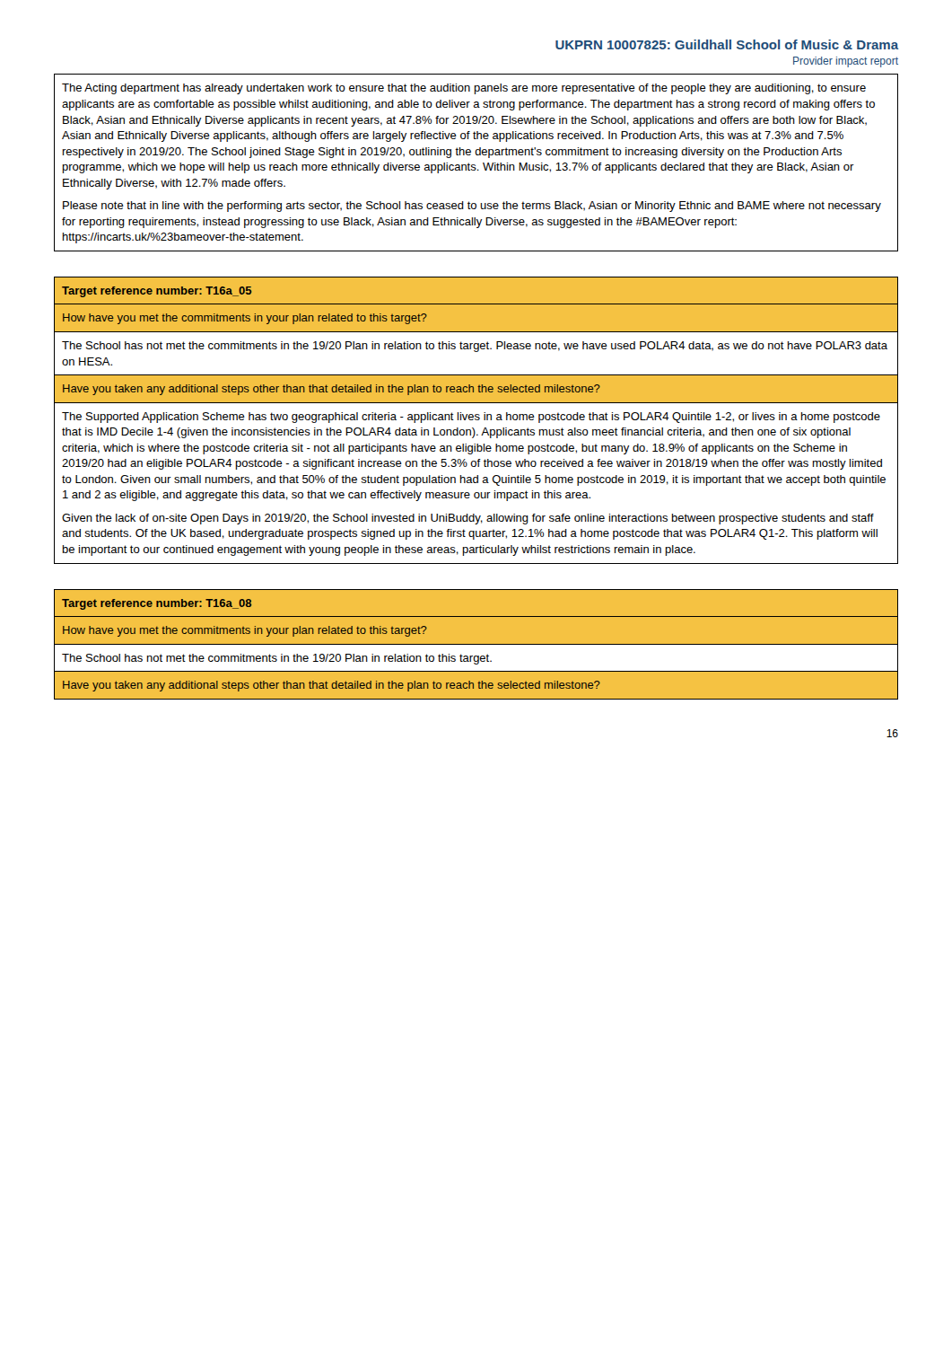UKPRN 10007825: Guildhall School of Music & Drama
Provider impact report
The Acting department has already undertaken work to ensure that the audition panels are more representative of the people they are auditioning, to ensure applicants are as comfortable as possible whilst auditioning, and able to deliver a strong performance. The department has a strong record of making offers to Black, Asian and Ethnically Diverse applicants in recent years, at 47.8% for 2019/20. Elsewhere in the School, applications and offers are both low for Black, Asian and Ethnically Diverse applicants, although offers are largely reflective of the applications received. In Production Arts, this was at 7.3% and 7.5% respectively in 2019/20. The School joined Stage Sight in 2019/20, outlining the department's commitment to increasing diversity on the Production Arts programme, which we hope will help us reach more ethnically diverse applicants. Within Music, 13.7% of applicants declared that they are Black, Asian or Ethnically Diverse, with 12.7% made offers.
Please note that in line with the performing arts sector, the School has ceased to use the terms Black, Asian or Minority Ethnic and BAME where not necessary for reporting requirements, instead progressing to use Black, Asian and Ethnically Diverse, as suggested in the #BAMEOver report: https://incarts.uk/%23bameover-the-statement.
| Target reference number: T16a_05 |
| How have you met the commitments in your plan related to this target? |
| The School has not met the commitments in the 19/20 Plan in relation to this target. Please note, we have used POLAR4 data, as we do not have POLAR3 data on HESA. |
| Have you taken any additional steps other than that detailed in the plan to reach the selected milestone? |
| The Supported Application Scheme has two geographical criteria - applicant lives in a home postcode that is POLAR4 Quintile 1-2, or lives in a home postcode that is IMD Decile 1-4 (given the inconsistencies in the POLAR4 data in London). Applicants must also meet financial criteria, and then one of six optional criteria, which is where the postcode criteria sit - not all participants have an eligible home postcode, but many do. 18.9% of applicants on the Scheme in 2019/20 had an eligible POLAR4 postcode - a significant increase on the 5.3% of those who received a fee waiver in 2018/19 when the offer was mostly limited to London. Given our small numbers, and that 50% of the student population had a Quintile 5 home postcode in 2019, it is important that we accept both quintile 1 and 2 as eligible, and aggregate this data, so that we can effectively measure our impact in this area. Given the lack of on-site Open Days in 2019/20, the School invested in UniBuddy, allowing for safe online interactions between prospective students and staff and students. Of the UK based, undergraduate prospects signed up in the first quarter, 12.1% had a home postcode that was POLAR4 Q1-2. This platform will be important to our continued engagement with young people in these areas, particularly whilst restrictions remain in place. |
| Target reference number: T16a_08 |
| How have you met the commitments in your plan related to this target? |
| The School has not met the commitments in the 19/20 Plan in relation to this target. |
| Have you taken any additional steps other than that detailed in the plan to reach the selected milestone? |
16